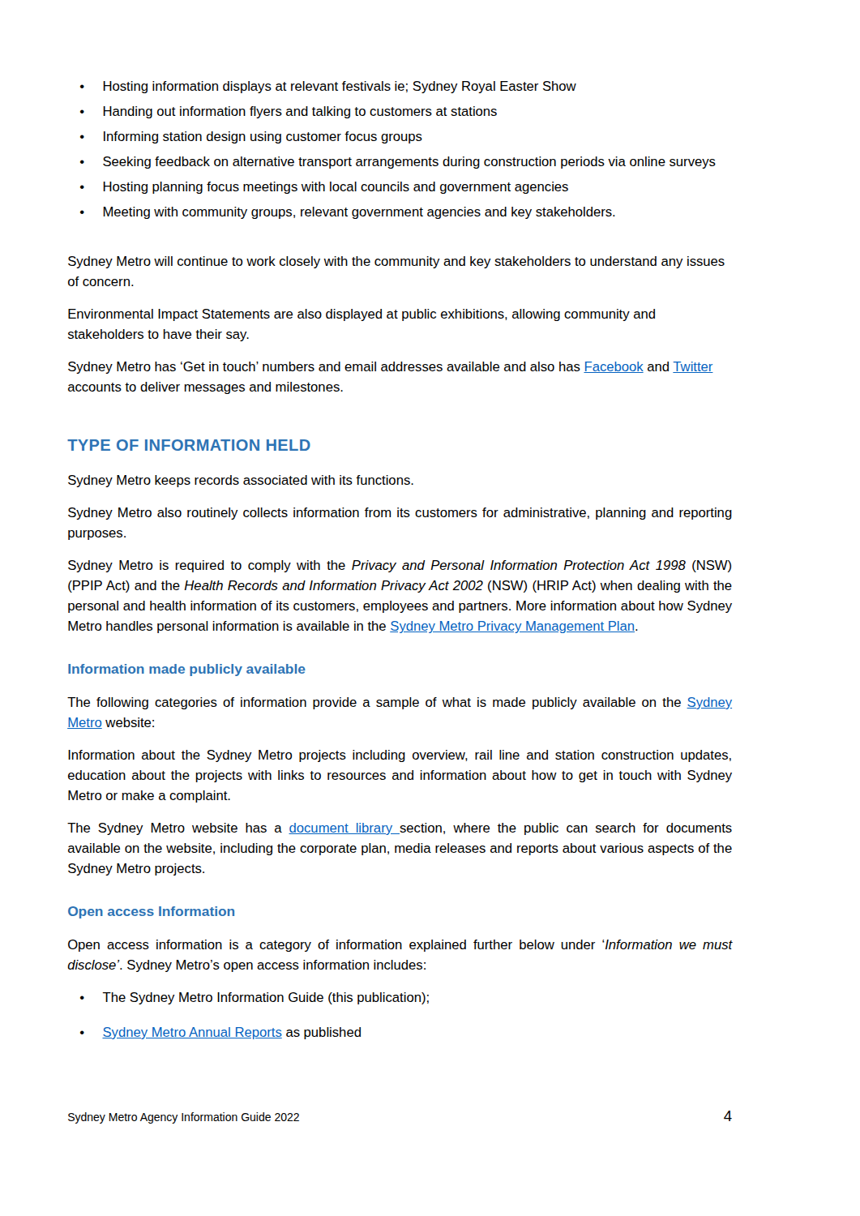Hosting information displays at relevant festivals ie; Sydney Royal Easter Show
Handing out information flyers and talking to customers at stations
Informing station design using customer focus groups
Seeking feedback on alternative transport arrangements during construction periods via online surveys
Hosting planning focus meetings with local councils and government agencies
Meeting with community groups, relevant government agencies and key stakeholders.
Sydney Metro will continue to work closely with the community and key stakeholders to understand any issues of concern.
Environmental Impact Statements are also displayed at public exhibitions, allowing community and stakeholders to have their say.
Sydney Metro has ‘Get in touch’ numbers and email addresses available and also has Facebook and Twitter accounts to deliver messages and milestones.
TYPE OF INFORMATION HELD
Sydney Metro keeps records associated with its functions.
Sydney Metro also routinely collects information from its customers for administrative, planning and reporting purposes.
Sydney Metro is required to comply with the Privacy and Personal Information Protection Act 1998 (NSW) (PPIP Act) and the Health Records and Information Privacy Act 2002 (NSW) (HRIP Act) when dealing with the personal and health information of its customers, employees and partners. More information about how Sydney Metro handles personal information is available in the Sydney Metro Privacy Management Plan.
Information made publicly available
The following categories of information provide a sample of what is made publicly available on the Sydney Metro website:
Information about the Sydney Metro projects including overview, rail line and station construction updates, education about the projects with links to resources and information about how to get in touch with Sydney Metro or make a complaint.
The Sydney Metro website has a document library section, where the public can search for documents available on the website, including the corporate plan, media releases and reports about various aspects of the Sydney Metro projects.
Open access Information
Open access information is a category of information explained further below under ‘Information we must disclose’. Sydney Metro’s open access information includes:
The Sydney Metro Information Guide (this publication);
Sydney Metro Annual Reports as published
Sydney Metro Agency Information Guide 2022 4